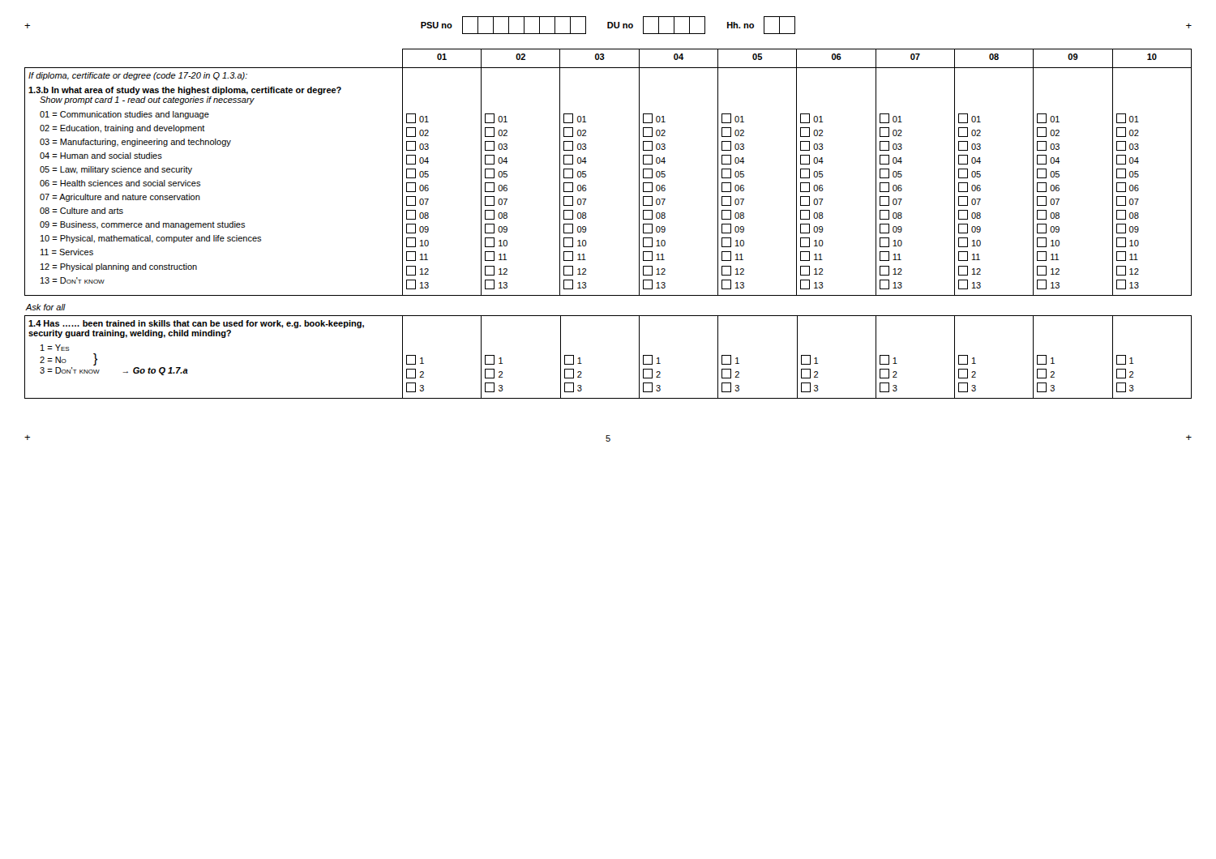+ PSU no DU no Hh. no +
| | 01 | 02 | 03 | 04 | 05 | 06 | 07 | 08 | 09 | 10 |
| If diploma, certificate or degree (code 17-20 in Q 1.3.a): 1.3.b In what area of study was the highest diploma, certificate or degree? Show prompt card 1 - read out categories if necessary 01 = Communication studies and language 02 = Education, training and development 03 = Manufacturing, engineering and technology 04 = Human and social studies 05 = Law, military science and security 06 = Health sciences and social services 07 = Agriculture and nature conservation 08 = Culture and arts 09 = Business, commerce and management studies 10 = Physical, mathematical, computer and life sciences 11 = Services 12 = Physical planning and construction 13 = Don't know | 01 02 03 04 05 06 07 08 09 10 11 12 13 | 01 02 03 04 05 06 07 08 09 10 11 12 13 | 01 02 03 04 05 06 07 08 09 10 11 12 13 | 01 02 03 04 05 06 07 08 09 10 11 12 13 | 01 02 03 04 05 06 07 08 09 10 11 12 13 | 01 02 03 04 05 06 07 08 09 10 11 12 13 | 01 02 03 04 05 06 07 08 09 10 11 12 13 | 01 02 03 04 05 06 07 08 09 10 11 12 13 | 01 02 03 04 05 06 07 08 09 10 11 12 13 | 01 02 03 04 05 06 07 08 09 10 11 12 13 |
Ask for all
| 1.4 Has …… been trained in skills that can be used for work, e.g. book-keeping, security guard training, welding, child minding? 1 = Yes 2 = No } 3 = Don't know → Go to Q 1.7.a | 1 2 3 | 1 2 3 | 1 2 3 | 1 2 3 | 1 2 3 | 1 2 3 | 1 2 3 | 1 2 3 | 1 2 3 | 1 2 3 |
+ 5 +